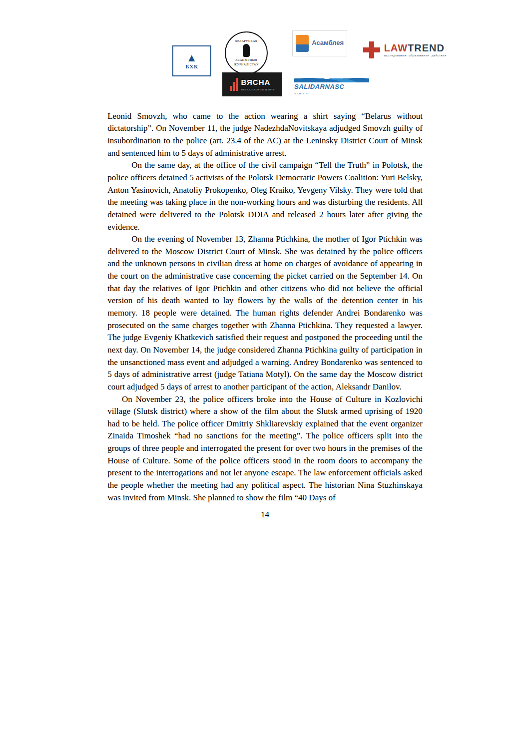▲
БХК
БЕЛАРУСКАЯ
АСАЦЫЯЦЫЯ ЖУРНАЛІСТАЎ
Асамблея
LAWTREND
исследования образование действия
ВЯСНА
ПРАВАЗАХОЎНЫ ЦЭНТР
SALIDARNASC
КАМІТЭТ
Leonid Smovzh, who came to the action wearing a shirt saying “Belarus without dictatorship”. On November 11, the judge NadezhdaNovitskaya adjudged Smovzh guilty of insubordination to the police (art. 23.4 of the AC) at the Leninsky District Court of Minsk and sentenced him to 5 days of administrative arrest.
On the same day, at the office of the civil campaign “Tell the Truth” in Polotsk, the police officers detained 5 activists of the Polotsk Democratic Powers Coalition: Yuri Belsky, Anton Yasinovich, Anatoliy Prokopenko, Oleg Kraiko, Yevgeny Vilsky. They were told that the meeting was taking place in the non-working hours and was disturbing the residents. All detained were delivered to the Polotsk DDIA and released 2 hours later after giving the evidence.
On the evening of November 13, Zhanna Ptichkina, the mother of Igor Ptichkin was delivered to the Moscow District Court of Minsk. She was detained by the police officers and the unknown persons in civilian dress at home on charges of avoidance of appearing in the court on the administrative case concerning the picket carried on the September 14. On that day the relatives of Igor Ptichkin and other citizens who did not believe the official version of his death wanted to lay flowers by the walls of the detention center in his memory. 18 people were detained. The human rights defender Andrei Bondarenko was prosecuted on the same charges together with Zhanna Ptichkina. They requested a lawyer. The judge Evgeniy Khatkevich satisfied their request and postponed the proceeding until the next day. On November 14, the judge considered Zhanna Ptichkina guilty of participation in the unsanctioned mass event and adjudged a warning. Andrey Bondarenko was sentenced to 5 days of administrative arrest (judge Tatiana Motyl). On the same day the Moscow district court adjudged 5 days of arrest to another participant of the action, Aleksandr Danilov.
On November 23, the police officers broke into the House of Culture in Kozlovichi village (Slutsk district) where a show of the film about the Slutsk armed uprising of 1920 had to be held. The police officer Dmitriy Shkliarevskiy explained that the event organizer Zinaida Timoshek “had no sanctions for the meeting”. The police officers split into the groups of three people and interrogated the present for over two hours in the premises of the House of Culture. Some of the police officers stood in the room doors to accompany the present to the interrogations and not let anyone escape. The law enforcement officials asked the people whether the meeting had any political aspect. The historian Nina Stuzhinskaya was invited from Minsk. She planned to show the film “40 Days of
14